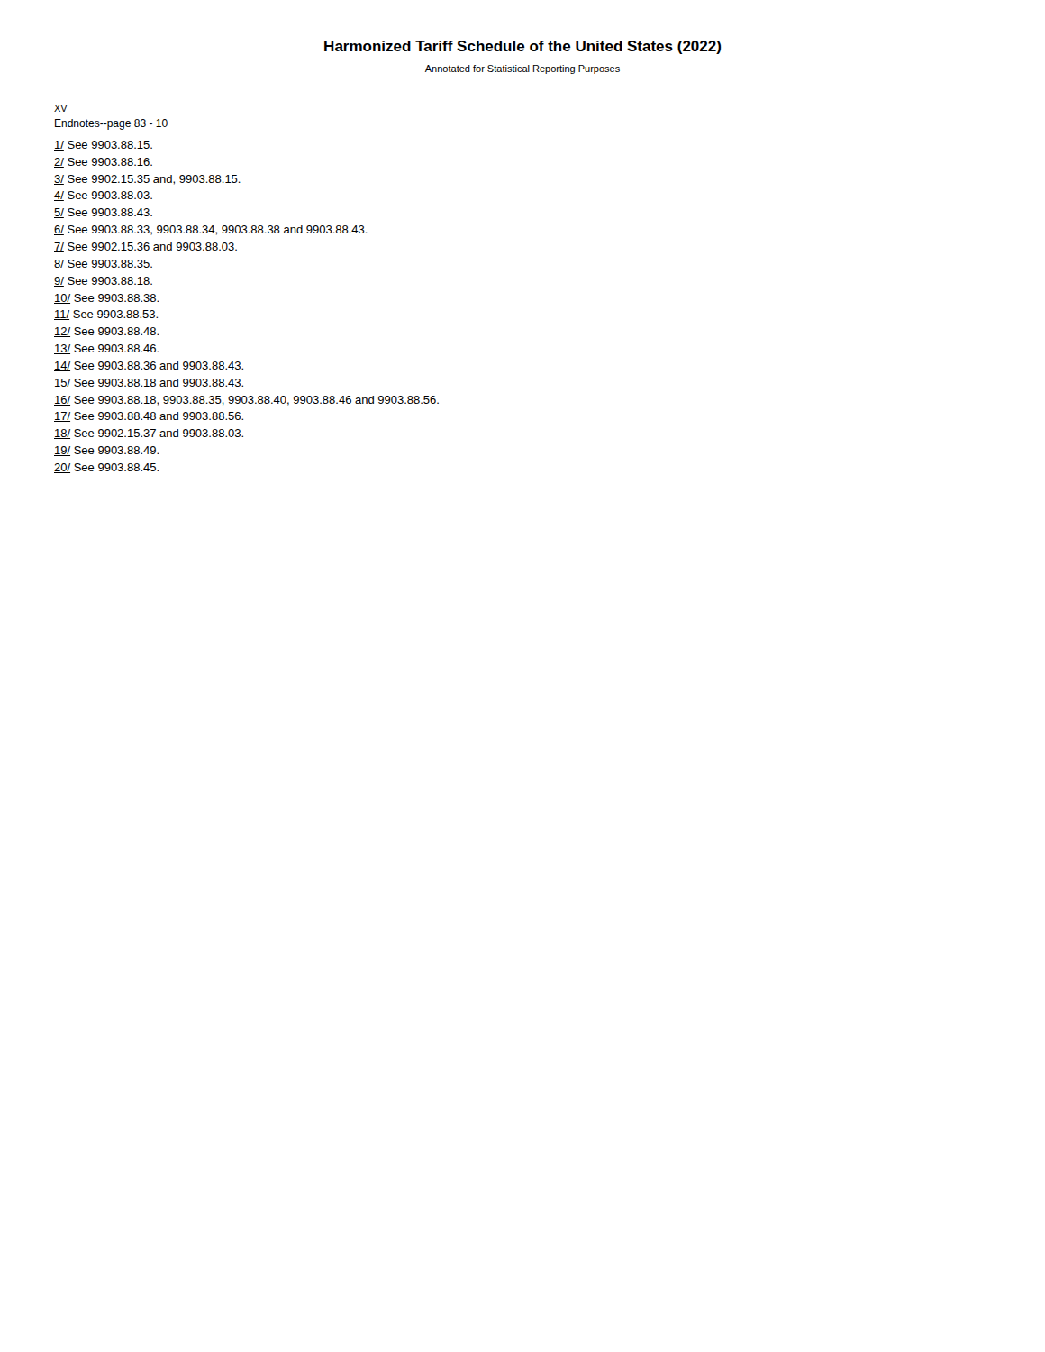Harmonized Tariff Schedule of the United States (2022)
Annotated for Statistical Reporting Purposes
XV
Endnotes--page 83 - 10
1/ See 9903.88.15.
2/ See 9903.88.16.
3/ See 9902.15.35 and, 9903.88.15.
4/ See 9903.88.03.
5/ See 9903.88.43.
6/ See 9903.88.33, 9903.88.34, 9903.88.38 and 9903.88.43.
7/ See 9902.15.36 and 9903.88.03.
8/ See 9903.88.35.
9/ See 9903.88.18.
10/ See 9903.88.38.
11/ See 9903.88.53.
12/ See 9903.88.48.
13/ See 9903.88.46.
14/ See 9903.88.36 and 9903.88.43.
15/ See 9903.88.18 and 9903.88.43.
16/ See 9903.88.18, 9903.88.35, 9903.88.40, 9903.88.46 and 9903.88.56.
17/ See 9903.88.48 and 9903.88.56.
18/ See 9902.15.37 and 9903.88.03.
19/ See 9903.88.49.
20/ See 9903.88.45.